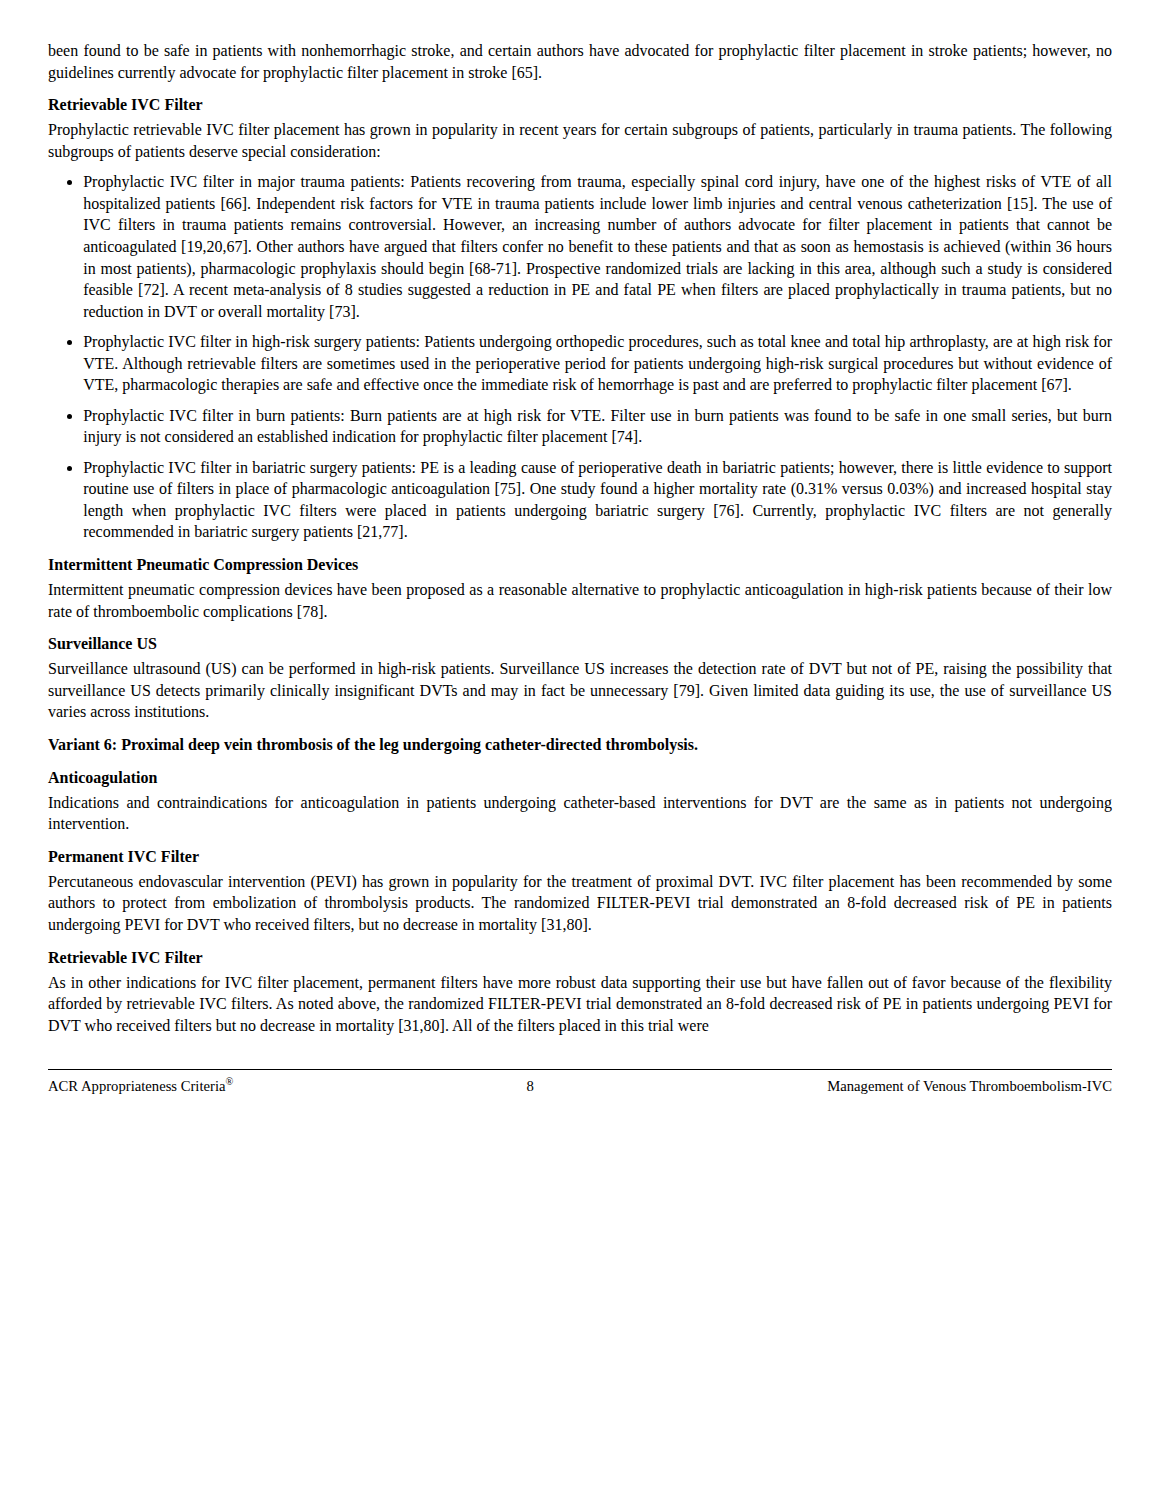been found to be safe in patients with nonhemorrhagic stroke, and certain authors have advocated for prophylactic filter placement in stroke patients; however, no guidelines currently advocate for prophylactic filter placement in stroke [65].
Retrievable IVC Filter
Prophylactic retrievable IVC filter placement has grown in popularity in recent years for certain subgroups of patients, particularly in trauma patients. The following subgroups of patients deserve special consideration:
Prophylactic IVC filter in major trauma patients: Patients recovering from trauma, especially spinal cord injury, have one of the highest risks of VTE of all hospitalized patients [66]. Independent risk factors for VTE in trauma patients include lower limb injuries and central venous catheterization [15]. The use of IVC filters in trauma patients remains controversial. However, an increasing number of authors advocate for filter placement in patients that cannot be anticoagulated [19,20,67]. Other authors have argued that filters confer no benefit to these patients and that as soon as hemostasis is achieved (within 36 hours in most patients), pharmacologic prophylaxis should begin [68-71]. Prospective randomized trials are lacking in this area, although such a study is considered feasible [72]. A recent meta-analysis of 8 studies suggested a reduction in PE and fatal PE when filters are placed prophylactically in trauma patients, but no reduction in DVT or overall mortality [73].
Prophylactic IVC filter in high-risk surgery patients: Patients undergoing orthopedic procedures, such as total knee and total hip arthroplasty, are at high risk for VTE. Although retrievable filters are sometimes used in the perioperative period for patients undergoing high-risk surgical procedures but without evidence of VTE, pharmacologic therapies are safe and effective once the immediate risk of hemorrhage is past and are preferred to prophylactic filter placement [67].
Prophylactic IVC filter in burn patients: Burn patients are at high risk for VTE. Filter use in burn patients was found to be safe in one small series, but burn injury is not considered an established indication for prophylactic filter placement [74].
Prophylactic IVC filter in bariatric surgery patients: PE is a leading cause of perioperative death in bariatric patients; however, there is little evidence to support routine use of filters in place of pharmacologic anticoagulation [75]. One study found a higher mortality rate (0.31% versus 0.03%) and increased hospital stay length when prophylactic IVC filters were placed in patients undergoing bariatric surgery [76]. Currently, prophylactic IVC filters are not generally recommended in bariatric surgery patients [21,77].
Intermittent Pneumatic Compression Devices
Intermittent pneumatic compression devices have been proposed as a reasonable alternative to prophylactic anticoagulation in high-risk patients because of their low rate of thromboembolic complications [78].
Surveillance US
Surveillance ultrasound (US) can be performed in high-risk patients. Surveillance US increases the detection rate of DVT but not of PE, raising the possibility that surveillance US detects primarily clinically insignificant DVTs and may in fact be unnecessary [79]. Given limited data guiding its use, the use of surveillance US varies across institutions.
Variant 6: Proximal deep vein thrombosis of the leg undergoing catheter-directed thrombolysis.
Anticoagulation
Indications and contraindications for anticoagulation in patients undergoing catheter-based interventions for DVT are the same as in patients not undergoing intervention.
Permanent IVC Filter
Percutaneous endovascular intervention (PEVI) has grown in popularity for the treatment of proximal DVT. IVC filter placement has been recommended by some authors to protect from embolization of thrombolysis products. The randomized FILTER-PEVI trial demonstrated an 8-fold decreased risk of PE in patients undergoing PEVI for DVT who received filters, but no decrease in mortality [31,80].
Retrievable IVC Filter
As in other indications for IVC filter placement, permanent filters have more robust data supporting their use but have fallen out of favor because of the flexibility afforded by retrievable IVC filters. As noted above, the randomized FILTER-PEVI trial demonstrated an 8-fold decreased risk of PE in patients undergoing PEVI for DVT who received filters but no decrease in mortality [31,80]. All of the filters placed in this trial were
ACR Appropriateness Criteria® 8 Management of Venous Thromboembolism-IVC